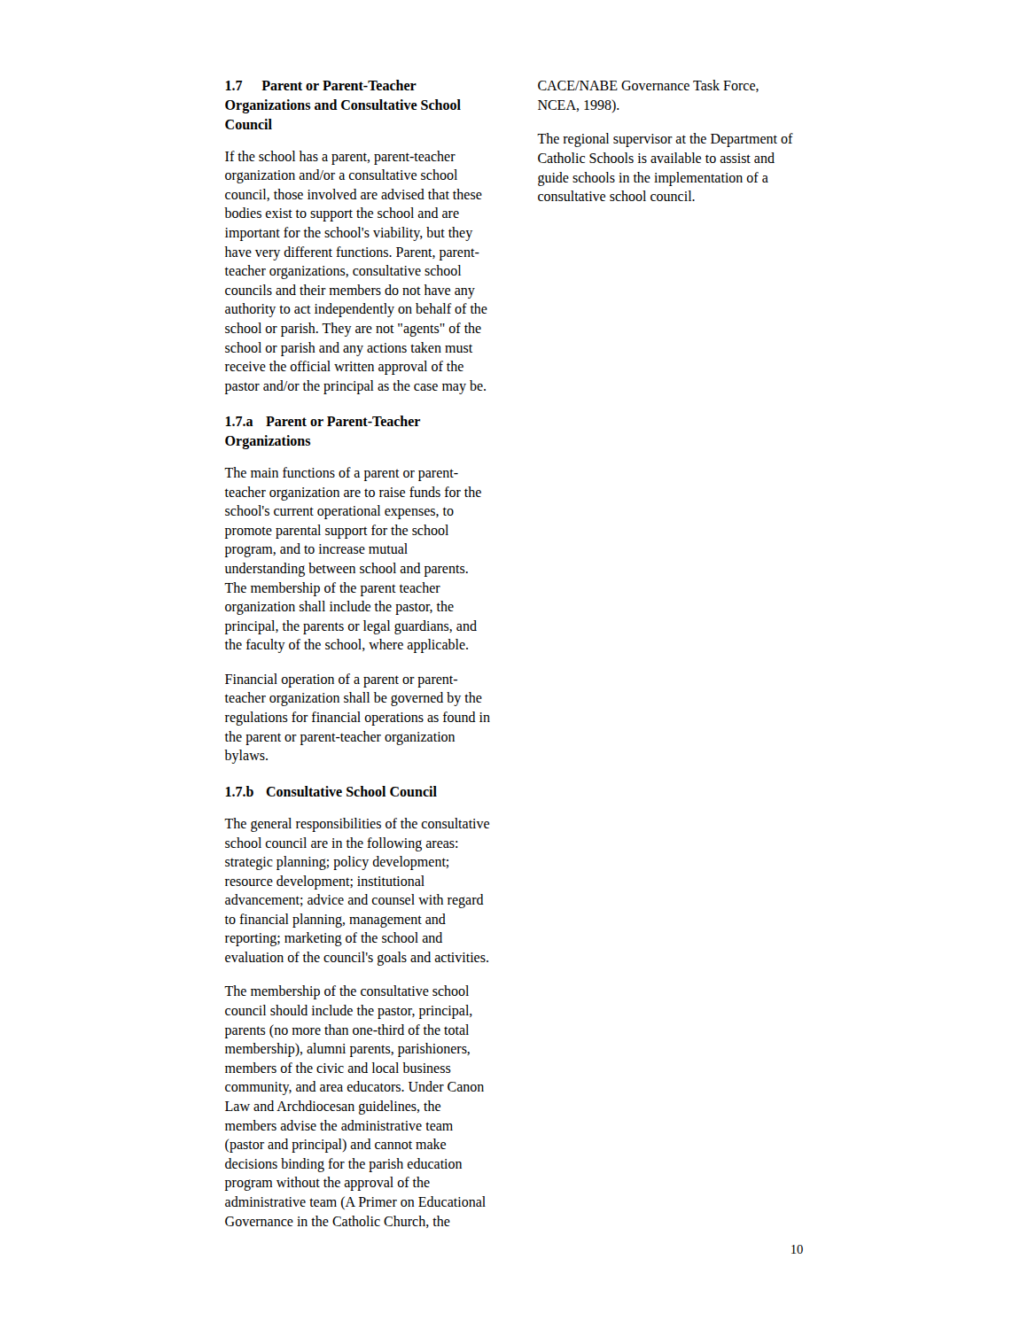1.7 Parent or Parent-Teacher Organizations and Consultative School Council
If the school has a parent, parent-teacher organization and/or a consultative school council, those involved are advised that these bodies exist to support the school and are important for the school's viability, but they have very different functions. Parent, parent-teacher organizations, consultative school councils and their members do not have any authority to act independently on behalf of the school or parish. They are not "agents" of the school or parish and any actions taken must receive the official written approval of the pastor and/or the principal as the case may be.
1.7.a Parent or Parent-Teacher Organizations
The main functions of a parent or parent-teacher organization are to raise funds for the school's current operational expenses, to promote parental support for the school program, and to increase mutual understanding between school and parents. The membership of the parent teacher organization shall include the pastor, the principal, the parents or legal guardians, and the faculty of the school, where applicable.
Financial operation of a parent or parent-teacher organization shall be governed by the regulations for financial operations as found in the parent or parent-teacher organization bylaws.
1.7.b Consultative School Council
The general responsibilities of the consultative school council are in the following areas: strategic planning; policy development; resource development; institutional advancement; advice and counsel with regard to financial planning, management and reporting; marketing of the school and evaluation of the council's goals and activities.
The membership of the consultative school council should include the pastor, principal, parents (no more than one-third of the total membership), alumni parents, parishioners, members of the civic and local business community, and area educators. Under Canon Law and Archdiocesan guidelines, the members advise the administrative team (pastor and principal) and cannot make decisions binding for the parish education program without the approval of the administrative team (A Primer on Educational Governance in the Catholic Church, the
CACE/NABE Governance Task Force, NCEA, 1998).
The regional supervisor at the Department of Catholic Schools is available to assist and guide schools in the implementation of a consultative school council.
10